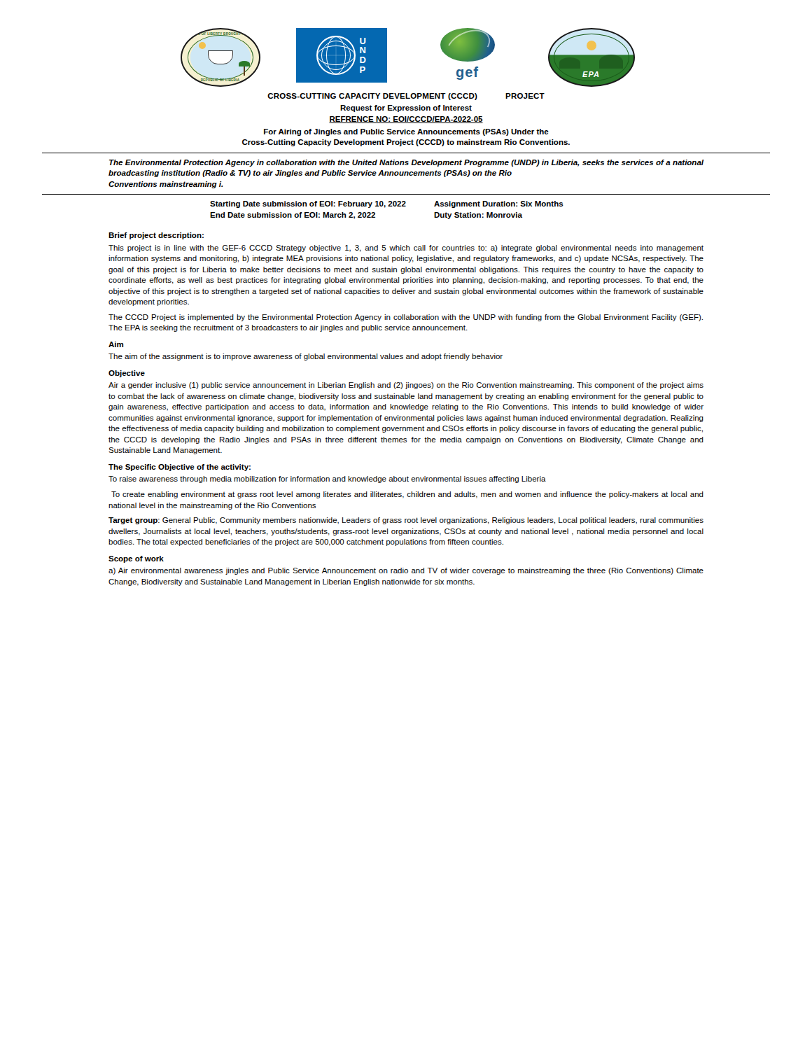THE LOVE OF LIBERTY BROUGHT US HERE
REPUBLIC OF LIBERIA
UNDP
gef
EPA
CROSS-CUTTING CAPACITY DEVELOPMENT (CCCD) PROJECT
Request for Expression of Interest
REFRENCE NO: EOI/CCCD/EPA-2022-05
For Airing of Jingles and Public Service Announcements (PSAs) Under the
Cross-Cutting Capacity Development Project (CCCD) to mainstream Rio Conventions.
The Environmental Protection Agency in collaboration with the United Nations Development Programme (UNDP) in Liberia, seeks the services of a national broadcasting institution (Radio & TV) to air Jingles and Public Service Announcements (PSAs) on the Rio
Conventions mainstreaming i.
Starting Date submission of EOI: February 10, 2022
End Date submission of EOI: March 2, 2022
Assignment Duration: Six Months
Duty Station: Monrovia
Brief project description:
This project is in line with the GEF-6 CCCD Strategy objective 1, 3, and 5 which call for countries to: a) integrate global environmental needs into management information systems and monitoring, b) integrate MEA provisions into national policy, legislative, and regulatory frameworks, and c) update NCSAs, respectively. The goal of this project is for Liberia to make better decisions to meet and sustain global environmental obligations. This requires the country to have the capacity to coordinate efforts, as well as best practices for integrating global environmental priorities into planning, decision-making, and reporting processes. To that end, the objective of this project is to strengthen a targeted set of national capacities to deliver and sustain global environmental outcomes within the framework of sustainable development priorities.
The CCCD Project is implemented by the Environmental Protection Agency in collaboration with the UNDP with funding from the Global Environment Facility (GEF). The EPA is seeking the recruitment of 3 broadcasters to air jingles and public service announcement.
Aim
The aim of the assignment is to improve awareness of global environmental values and adopt friendly behavior
Objective
Air a gender inclusive (1) public service announcement in Liberian English and (2) jingoes) on the Rio Convention mainstreaming. This component of the project aims to combat the lack of awareness on climate change, biodiversity loss and sustainable land management by creating an enabling environment for the general public to gain awareness, effective participation and access to data, information and knowledge relating to the Rio Conventions. This intends to build knowledge of wider communities against environmental ignorance, support for implementation of environmental policies laws against human induced environmental degradation. Realizing the effectiveness of media capacity building and mobilization to complement government and CSOs efforts in policy discourse in favors of educating the general public, the CCCD is developing the Radio Jingles and PSAs in three different themes for the media campaign on Conventions on Biodiversity, Climate Change and Sustainable Land Management.
The Specific Objective of the activity:
To raise awareness through media mobilization for information and knowledge about environmental issues affecting Liberia
To create enabling environment at grass root level among literates and illiterates, children and adults, men and women and influence the policy-makers at local and national level in the mainstreaming of the Rio Conventions
Target group: General Public, Community members nationwide, Leaders of grass root level organizations, Religious leaders, Local political leaders, rural communities dwellers, Journalists at local level, teachers, youths/students, grass-root level organizations, CSOs at county and national level , national media personnel and local bodies. The total expected beneficiaries of the project are 500,000 catchment populations from fifteen counties.
Scope of work
a) Air environmental awareness jingles and Public Service Announcement on radio and TV of wider coverage to mainstreaming the three (Rio Conventions) Climate Change, Biodiversity and Sustainable Land Management in Liberian English nationwide for six months.